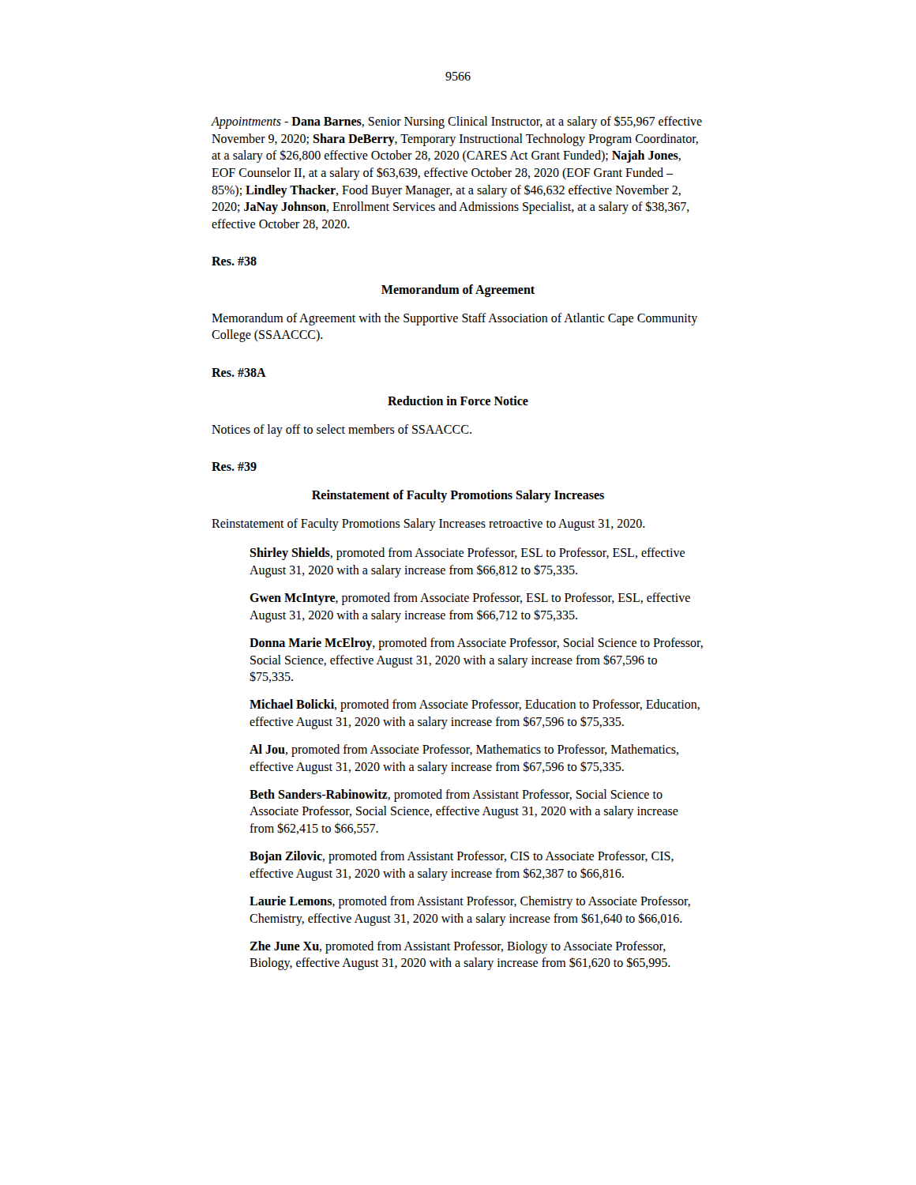9566
Appointments - Dana Barnes, Senior Nursing Clinical Instructor, at a salary of $55,967 effective November 9, 2020; Shara DeBerry, Temporary Instructional Technology Program Coordinator, at a salary of $26,800 effective October 28, 2020 (CARES Act Grant Funded); Najah Jones, EOF Counselor II, at a salary of $63,639, effective October 28, 2020 (EOF Grant Funded – 85%); Lindley Thacker, Food Buyer Manager, at a salary of $46,632 effective November 2, 2020; JaNay Johnson, Enrollment Services and Admissions Specialist, at a salary of $38,367, effective October 28, 2020.
Res. #38
Memorandum of Agreement
Memorandum of Agreement with the Supportive Staff Association of Atlantic Cape Community College (SSAACCC).
Res. #38A
Reduction in Force Notice
Notices of lay off to select members of SSAACCC.
Res. #39
Reinstatement of Faculty Promotions Salary Increases
Reinstatement of Faculty Promotions Salary Increases retroactive to August 31, 2020.
Shirley Shields, promoted from Associate Professor, ESL to Professor, ESL, effective August 31, 2020 with a salary increase from $66,812 to $75,335.
Gwen McIntyre, promoted from Associate Professor, ESL to Professor, ESL, effective August 31, 2020 with a salary increase from $66,712 to $75,335.
Donna Marie McElroy, promoted from Associate Professor, Social Science to Professor, Social Science, effective August 31, 2020 with a salary increase from $67,596 to $75,335.
Michael Bolicki, promoted from Associate Professor, Education to Professor, Education, effective August 31, 2020 with a salary increase from $67,596 to $75,335.
Al Jou, promoted from Associate Professor, Mathematics to Professor, Mathematics, effective August 31, 2020 with a salary increase from $67,596 to $75,335.
Beth Sanders-Rabinowitz, promoted from Assistant Professor, Social Science to Associate Professor, Social Science, effective August 31, 2020 with a salary increase from $62,415 to $66,557.
Bojan Zilovic, promoted from Assistant Professor, CIS to Associate Professor, CIS, effective August 31, 2020 with a salary increase from $62,387 to $66,816.
Laurie Lemons, promoted from Assistant Professor, Chemistry to Associate Professor, Chemistry, effective August 31, 2020 with a salary increase from $61,640 to $66,016.
Zhe June Xu, promoted from Assistant Professor, Biology to Associate Professor, Biology, effective August 31, 2020 with a salary increase from $61,620 to $65,995.